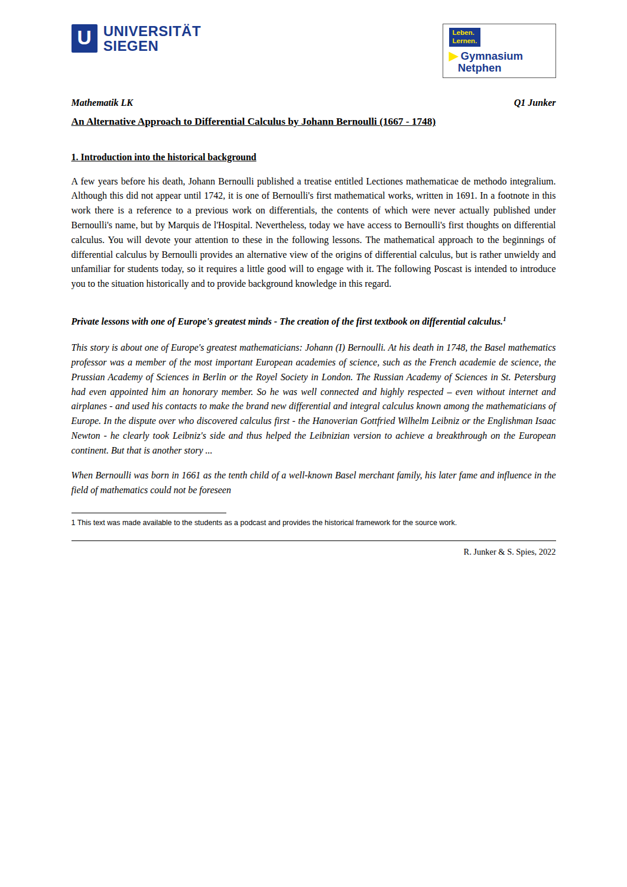U
UNIVERSITÄT
SIEGEN
Leben.
Lernen.
▶ Gymnasium
Netphen
Mathematik LK Q1 Junker
An Alternative Approach to Differential Calculus by Johann Bernoulli (1667 - 1748)
1. Introduction into the historical background
A few years before his death, Johann Bernoulli published a treatise entitled Lectiones mathematicae de methodo integralium. Although this did not appear until 1742, it is one of Bernoulli's first mathematical works, written in 1691. In a footnote in this work there is a reference to a previous work on differentials, the contents of which were never actually published under Bernoulli's name, but by Marquis de l'Hospital. Nevertheless, today we have access to Bernoulli's first thoughts on differential calculus. You will devote your attention to these in the following lessons. The mathematical approach to the beginnings of differential calculus by Bernoulli provides an alternative view of the origins of differential calculus, but is rather unwieldy and unfamiliar for students today, so it requires a little good will to engage with it. The following Poscast is intended to introduce you to the situation historically and to provide background knowledge in this regard.
Private lessons with one of Europe's greatest minds - The creation of the first textbook on differential calculus.1
This story is about one of Europe's greatest mathematicians: Johann (I) Bernoulli. At his death in 1748, the Basel mathematics professor was a member of the most important European academies of science, such as the French academie de science, the Prussian Academy of Sciences in Berlin or the Royel Society in London. The Russian Academy of Sciences in St. Petersburg had even appointed him an honorary member. So he was well connected and highly respected – even without internet and airplanes - and used his contacts to make the brand new differential and integral calculus known among the mathematicians of Europe. In the dispute over who discovered calculus first - the Hanoverian Gottfried Wilhelm Leibniz or the Englishman Isaac Newton - he clearly took Leibniz's side and thus helped the Leibnizian version to achieve a breakthrough on the European continent. But that is another story ...
When Bernoulli was born in 1661 as the tenth child of a well-known Basel merchant family, his later fame and influence in the field of mathematics could not be foreseen
1 This text was made available to the students as a podcast and provides the historical framework for the source work.
R. Junker & S. Spies, 2022